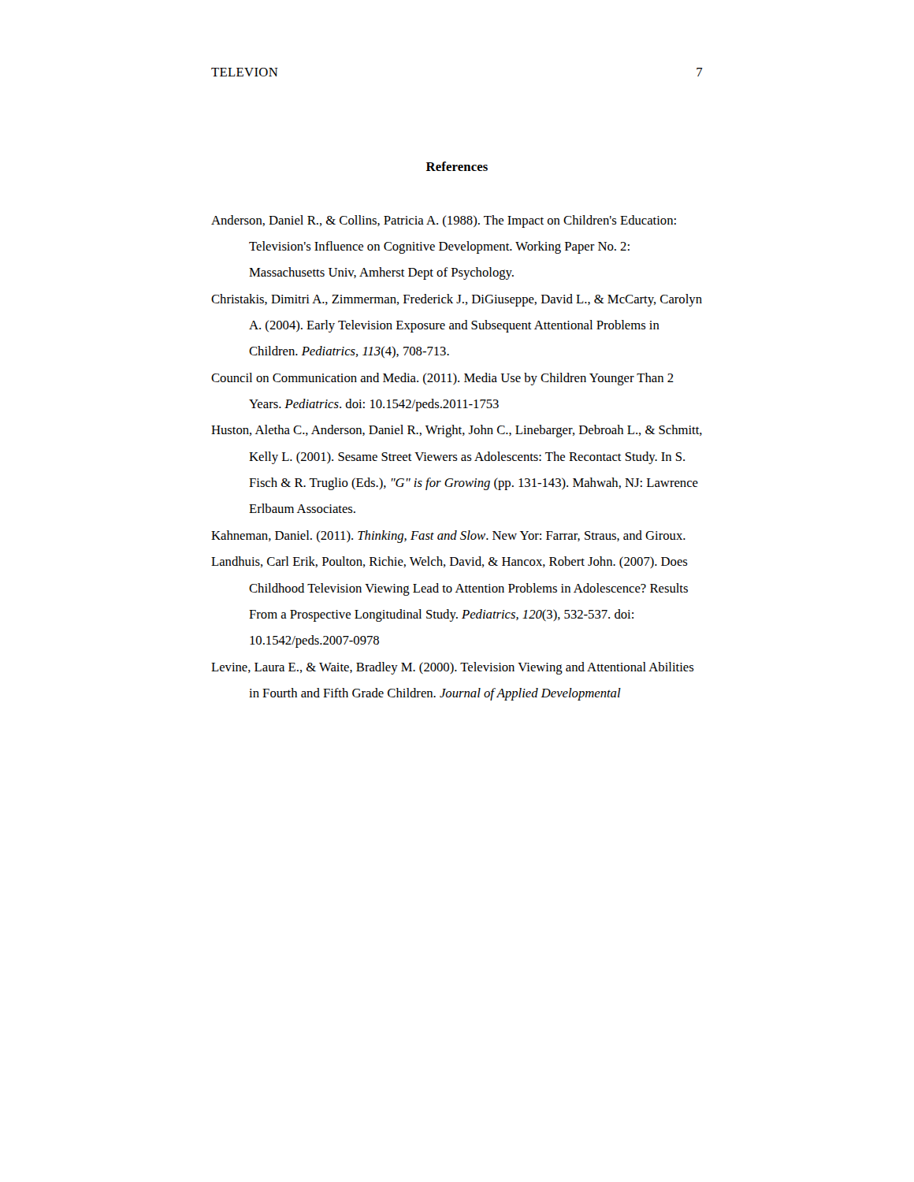Televion 7
References
Anderson, Daniel R., & Collins, Patricia A. (1988). The Impact on Children's Education: Television's Influence on Cognitive Development. Working Paper No. 2: Massachusetts Univ, Amherst Dept of Psychology.
Christakis, Dimitri A., Zimmerman, Frederick J., DiGiuseppe, David L., & McCarty, Carolyn A. (2004). Early Television Exposure and Subsequent Attentional Problems in Children. Pediatrics, 113(4), 708-713.
Council on Communication and Media. (2011). Media Use by Children Younger Than 2 Years. Pediatrics. doi: 10.1542/peds.2011-1753
Huston, Aletha C., Anderson, Daniel R., Wright, John C., Linebarger, Debroah L., & Schmitt, Kelly L. (2001). Sesame Street Viewers as Adolescents: The Recontact Study. In S. Fisch & R. Truglio (Eds.), "G" is for Growing (pp. 131-143). Mahwah, NJ: Lawrence Erlbaum Associates.
Kahneman, Daniel. (2011). Thinking, Fast and Slow. New Yor: Farrar, Straus, and Giroux.
Landhuis, Carl Erik, Poulton, Richie, Welch, David, & Hancox, Robert John. (2007). Does Childhood Television Viewing Lead to Attention Problems in Adolescence? Results From a Prospective Longitudinal Study. Pediatrics, 120(3), 532-537. doi: 10.1542/peds.2007-0978
Levine, Laura E., & Waite, Bradley M. (2000). Television Viewing and Attentional Abilities in Fourth and Fifth Grade Children. Journal of Applied Developmental